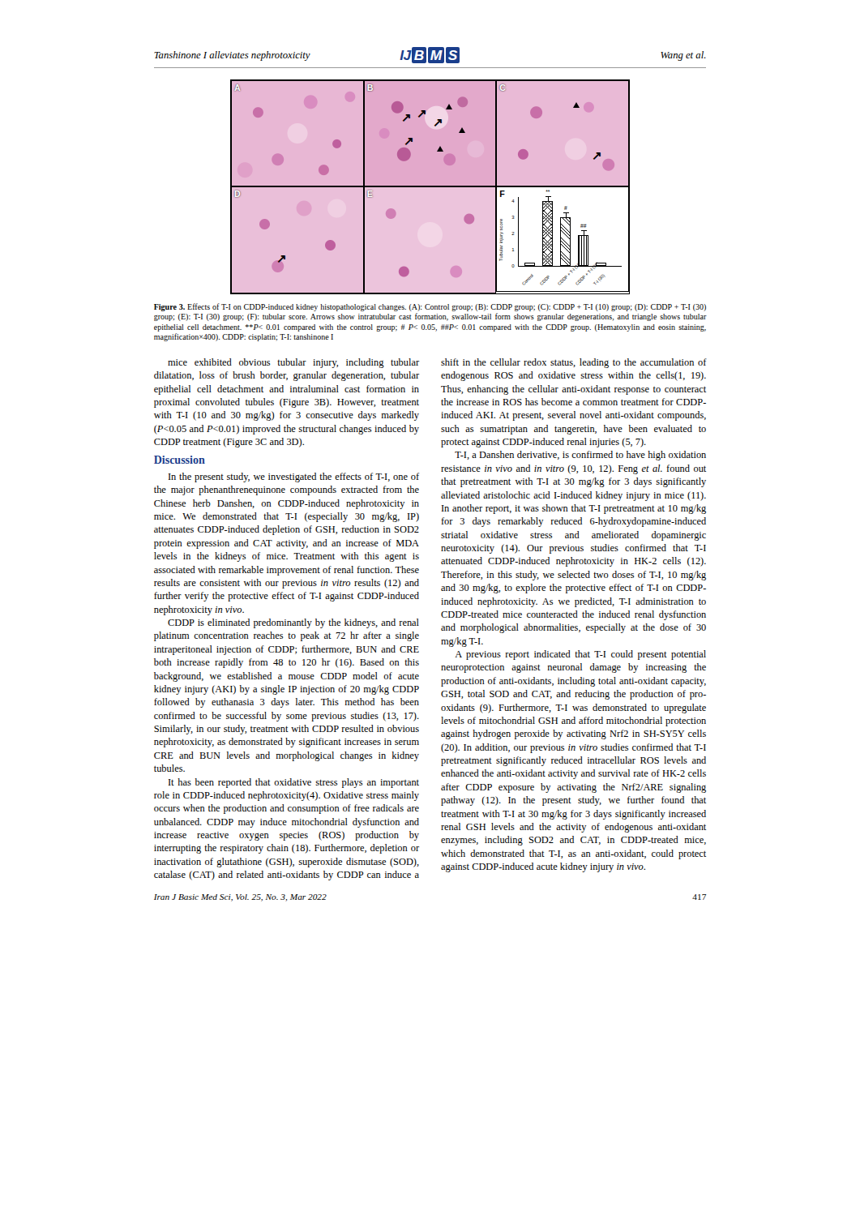Tanshinone I alleviates nephrotoxicity
IJ BMS
Wang et al.
A
B
↗ ↗ ↗ ↗
C
↗
D
↗
E
F
Tubular injury score
0
1
2
3
4
5
Control
**
CDDP
#
CDDP + T-I (10)
##
CDDP + T-I (30)
T-I (30)
Figure 3. Effects of T-I on CDDP-induced kidney histopathological changes. (A): Control group; (B): CDDP group; (C): CDDP + T-I (10) group; (D): CDDP + T-I (30) group; (E): T-I (30) group; (F): tubular score. Arrows show intratubular cast formation, swallow-tail form shows granular degenerations, and triangle shows tubular epithelial cell detachment. **P< 0.01 compared with the control group; # P< 0.05, ##P< 0.01 compared with the CDDP group. (Hematoxylin and eosin staining, magnification×400). CDDP: cisplatin; T-I: tanshinone I
mice exhibited obvious tubular injury, including tubular dilatation, loss of brush border, granular degeneration, tubular epithelial cell detachment and intraluminal cast formation in proximal convoluted tubules (Figure 3B). However, treatment with T-I (10 and 30 mg/kg) for 3 consecutive days markedly (P<0.05 and P<0.01) improved the structural changes induced by CDDP treatment (Figure 3C and 3D).
Discussion
In the present study, we investigated the effects of T-I, one of the major phenanthrenequinone compounds extracted from the Chinese herb Danshen, on CDDP-induced nephrotoxicity in mice. We demonstrated that T-I (especially 30 mg/kg, IP) attenuates CDDP-induced depletion of GSH, reduction in SOD2 protein expression and CAT activity, and an increase of MDA levels in the kidneys of mice. Treatment with this agent is associated with remarkable improvement of renal function. These results are consistent with our previous in vitro results (12) and further verify the protective effect of T-I against CDDP-induced nephrotoxicity in vivo.
CDDP is eliminated predominantly by the kidneys, and renal platinum concentration reaches to peak at 72 hr after a single intraperitoneal injection of CDDP; furthermore, BUN and CRE both increase rapidly from 48 to 120 hr (16). Based on this background, we established a mouse CDDP model of acute kidney injury (AKI) by a single IP injection of 20 mg/kg CDDP followed by euthanasia 3 days later. This method has been confirmed to be successful by some previous studies (13, 17). Similarly, in our study, treatment with CDDP resulted in obvious nephrotoxicity, as demonstrated by significant increases in serum CRE and BUN levels and morphological changes in kidney tubules.
It has been reported that oxidative stress plays an important role in CDDP-induced nephrotoxicity(4). Oxidative stress mainly occurs when the production and consumption of free radicals are unbalanced. CDDP may induce mitochondrial dysfunction and increase reactive oxygen species (ROS) production by interrupting the respiratory chain (18). Furthermore, depletion or inactivation of glutathione (GSH), superoxide dismutase (SOD), catalase (CAT) and related anti-oxidants by CDDP can induce a shift in the cellular redox status, leading to the accumulation of endogenous ROS and oxidative stress within the cells(1, 19). Thus, enhancing the cellular anti-oxidant response to counteract the increase in ROS has become a common treatment for CDDP-induced AKI. At present, several novel anti-oxidant compounds, such as sumatriptan and tangeretin, have been evaluated to protect against CDDP-induced renal injuries (5, 7).
T-I, a Danshen derivative, is confirmed to have high oxidation resistance in vivo and in vitro (9, 10, 12). Feng et al. found out that pretreatment with T-I at 30 mg/kg for 3 days significantly alleviated aristolochic acid I-induced kidney injury in mice (11). In another report, it was shown that T-I pretreatment at 10 mg/kg for 3 days remarkably reduced 6-hydroxydopamine-induced striatal oxidative stress and ameliorated dopaminergic neurotoxicity (14). Our previous studies confirmed that T-I attenuated CDDP-induced nephrotoxicity in HK-2 cells (12). Therefore, in this study, we selected two doses of T-I, 10 mg/kg and 30 mg/kg, to explore the protective effect of T-I on CDDP-induced nephrotoxicity. As we predicted, T-I administration to CDDP-treated mice counteracted the induced renal dysfunction and morphological abnormalities, especially at the dose of 30 mg/kg T-I.
A previous report indicated that T-I could present potential neuroprotection against neuronal damage by increasing the production of anti-oxidants, including total anti-oxidant capacity, GSH, total SOD and CAT, and reducing the production of pro-oxidants (9). Furthermore, T-I was demonstrated to upregulate levels of mitochondrial GSH and afford mitochondrial protection against hydrogen peroxide by activating Nrf2 in SH-SY5Y cells (20). In addition, our previous in vitro studies confirmed that T-I pretreatment significantly reduced intracellular ROS levels and enhanced the anti-oxidant activity and survival rate of HK-2 cells after CDDP exposure by activating the Nrf2/ARE signaling pathway (12). In the present study, we further found that treatment with T-I at 30 mg/kg for 3 days significantly increased renal GSH levels and the activity of endogenous anti-oxidant enzymes, including SOD2 and CAT, in CDDP-treated mice, which demonstrated that T-I, as an anti-oxidant, could protect against CDDP-induced acute kidney injury in vivo.
Iran J Basic Med Sci, Vol. 25, No. 3, Mar 2022
417